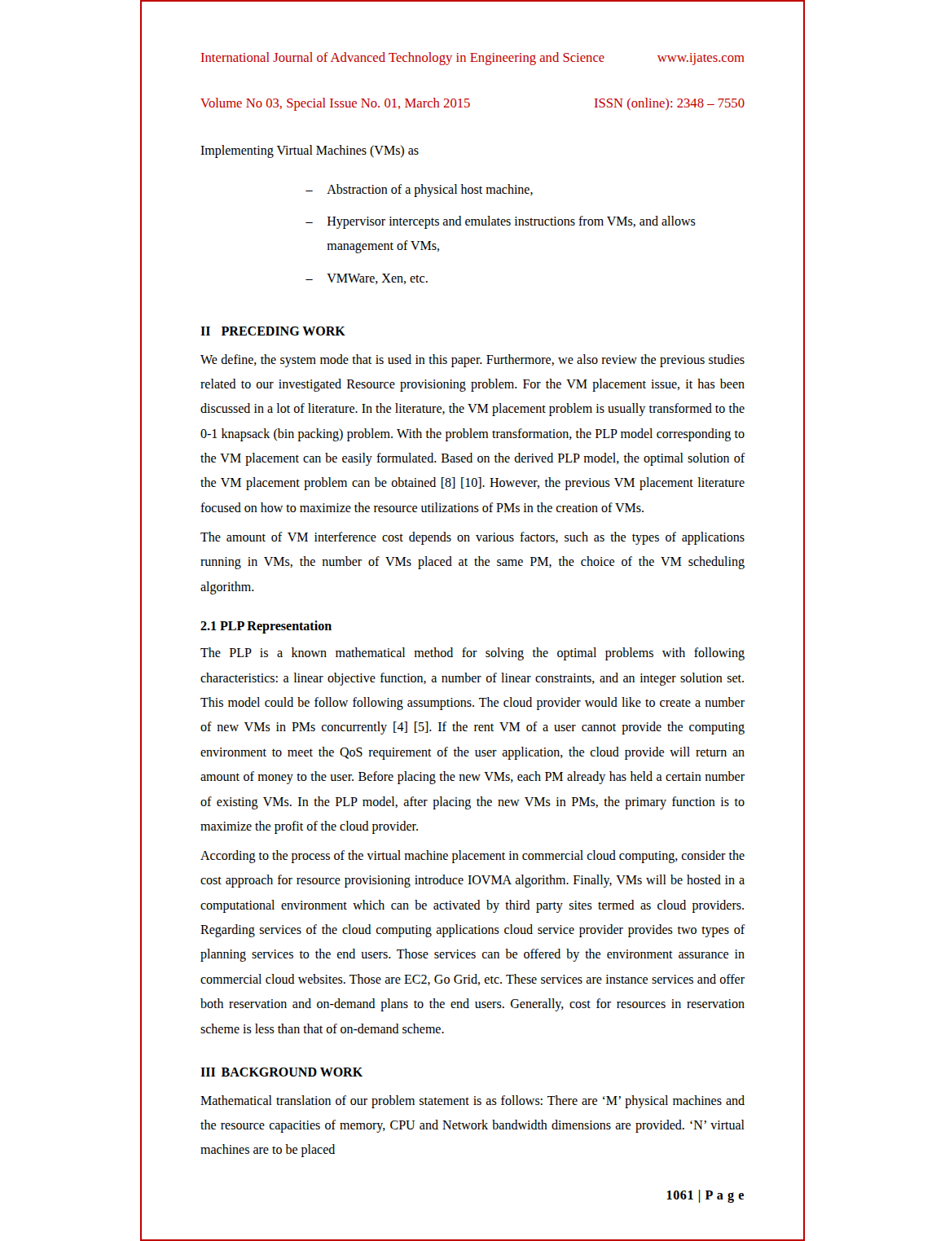International Journal of Advanced Technology in Engineering and Science www.ijates.com
Volume No 03, Special Issue No. 01, March 2015 ISSN (online): 2348 – 7550
Implementing Virtual Machines (VMs) as
Abstraction of a physical host machine,
Hypervisor intercepts and emulates instructions from VMs, and allows management of VMs,
VMWare, Xen, etc.
IIPRECEDING WORK
We define, the system mode that is used in this paper. Furthermore, we also review the previous studies related to our investigated Resource provisioning problem. For the VM placement issue, it has been discussed in a lot of literature. In the literature, the VM placement problem is usually transformed to the 0-1 knapsack (bin packing) problem. With the problem transformation, the PLP model corresponding to the VM placement can be easily formulated. Based on the derived PLP model, the optimal solution of the VM placement problem can be obtained [8] [10]. However, the previous VM placement literature focused on how to maximize the resource utilizations of PMs in the creation of VMs.
The amount of VM interference cost depends on various factors, such as the types of applications running in VMs, the number of VMs placed at the same PM, the choice of the VM scheduling algorithm.
2.1 PLP Representation
The PLP is a known mathematical method for solving the optimal problems with following characteristics: a linear objective function, a number of linear constraints, and an integer solution set. This model could be follow following assumptions. The cloud provider would like to create a number of new VMs in PMs concurrently [4] [5]. If the rent VM of a user cannot provide the computing environment to meet the QoS requirement of the user application, the cloud provide will return an amount of money to the user. Before placing the new VMs, each PM already has held a certain number of existing VMs. In the PLP model, after placing the new VMs in PMs, the primary function is to maximize the profit of the cloud provider.
According to the process of the virtual machine placement in commercial cloud computing, consider the cost approach for resource provisioning introduce IOVMA algorithm. Finally, VMs will be hosted in a computational environment which can be activated by third party sites termed as cloud providers. Regarding services of the cloud computing applications cloud service provider provides two types of planning services to the end users. Those services can be offered by the environment assurance in commercial cloud websites. Those are EC2, Go Grid, etc. These services are instance services and offer both reservation and on-demand plans to the end users. Generally, cost for resources in reservation scheme is less than that of on-demand scheme.
IIIBACKGROUND WORK
Mathematical translation of our problem statement is as follows: There are ‘M’ physical machines and the resource capacities of memory, CPU and Network bandwidth dimensions are provided. ‘N’ virtual machines are to be placed
1061 | P a g e